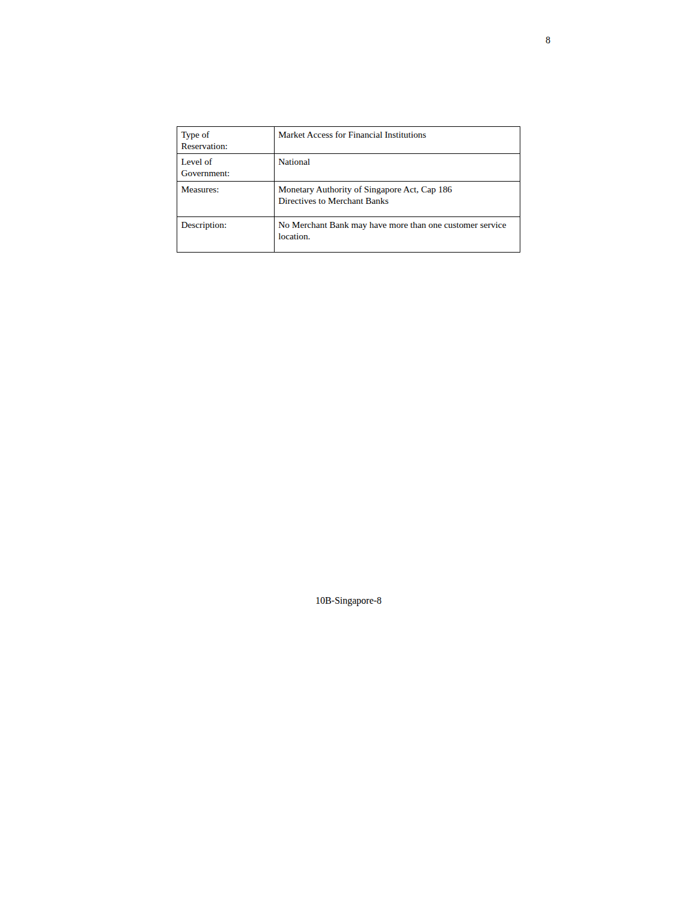8
| Type of Reservation: | Market Access for Financial Institutions |
| Level of Government: | National |
| Measures: | Monetary Authority of Singapore Act, Cap 186 Directives to Merchant Banks |
| Description: | No Merchant Bank may have more than one customer service location. |
10B-Singapore-8